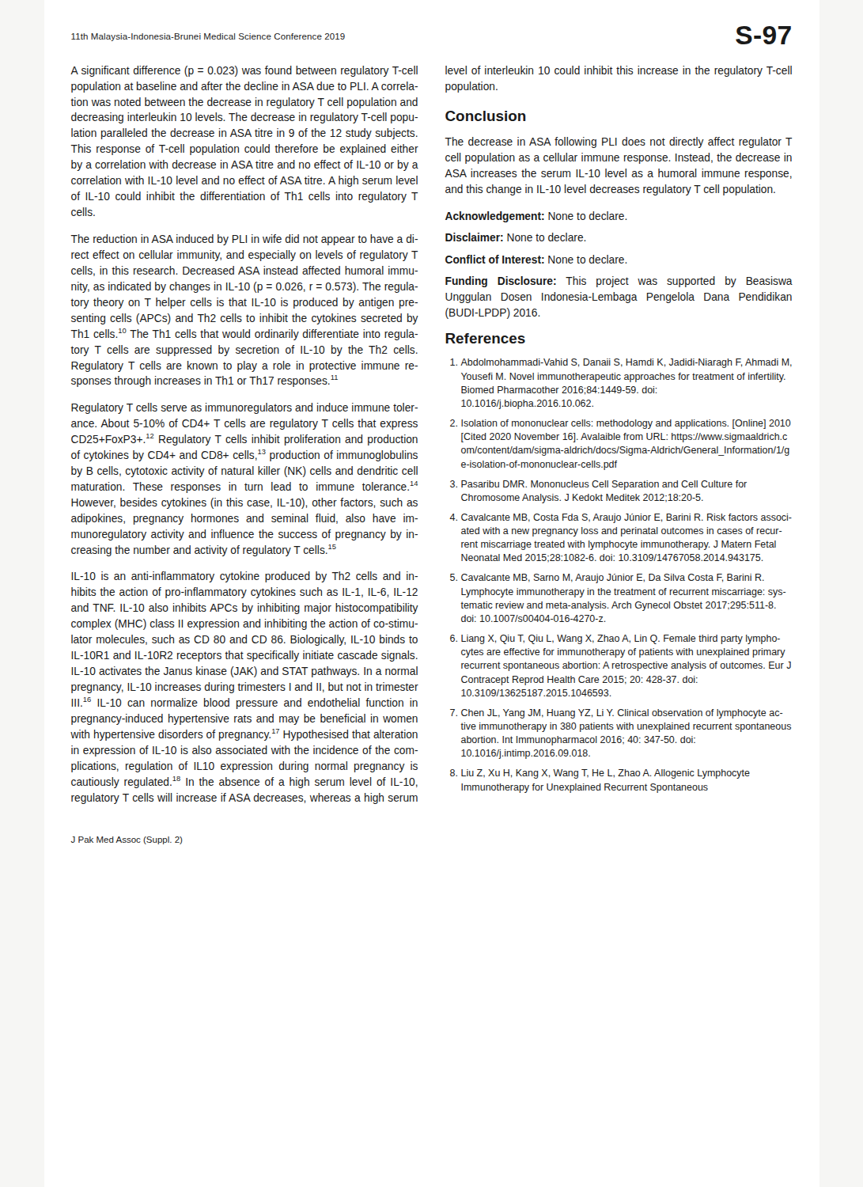11th Malaysia-Indonesia-Brunei Medical Science Conference 2019
S-97
A significant difference (p = 0.023) was found between regulatory T-cell population at baseline and after the decline in ASA due to PLI. A correlation was noted between the decrease in regulatory T cell population and decreasing interleukin 10 levels. The decrease in regulatory T-cell population paralleled the decrease in ASA titre in 9 of the 12 study subjects. This response of T-cell population could therefore be explained either by a correlation with decrease in ASA titre and no effect of IL-10 or by a correlation with IL-10 level and no effect of ASA titre. A high serum level of IL-10 could inhibit the differentiation of Th1 cells into regulatory T cells.
The reduction in ASA induced by PLI in wife did not appear to have a direct effect on cellular immunity, and especially on levels of regulatory T cells, in this research. Decreased ASA instead affected humoral immunity, as indicated by changes in IL-10 (p = 0.026, r = 0.573). The regulatory theory on T helper cells is that IL-10 is produced by antigen presenting cells (APCs) and Th2 cells to inhibit the cytokines secreted by Th1 cells.10 The Th1 cells that would ordinarily differentiate into regulatory T cells are suppressed by secretion of IL-10 by the Th2 cells. Regulatory T cells are known to play a role in protective immune responses through increases in Th1 or Th17 responses.11
Regulatory T cells serve as immunoregulators and induce immune tolerance. About 5-10% of CD4+ T cells are regulatory T cells that express CD25+FoxP3+.12 Regulatory T cells inhibit proliferation and production of cytokines by CD4+ and CD8+ cells,13 production of immunoglobulins by B cells, cytotoxic activity of natural killer (NK) cells and dendritic cell maturation. These responses in turn lead to immune tolerance.14 However, besides cytokines (in this case, IL-10), other factors, such as adipokines, pregnancy hormones and seminal fluid, also have immunoregulatory activity and influence the success of pregnancy by increasing the number and activity of regulatory T cells.15
IL-10 is an anti-inflammatory cytokine produced by Th2 cells and inhibits the action of pro-inflammatory cytokines such as IL-1, IL-6, IL-12 and TNF. IL-10 also inhibits APCs by inhibiting major histocompatibility complex (MHC) class II expression and inhibiting the action of co-stimulator molecules, such as CD 80 and CD 86. Biologically, IL-10 binds to IL-10R1 and IL-10R2 receptors that specifically initiate cascade signals. IL-10 activates the Janus kinase (JAK) and STAT pathways. In a normal pregnancy, IL-10 increases during trimesters I and II, but not in trimester III.16 IL-10 can normalize blood pressure and endothelial function in pregnancy-induced hypertensive rats and may be beneficial in women with hypertensive disorders of pregnancy.17 Hypothesised that alteration in expression of IL-10 is also associated with the incidence of the complications, regulation of IL10 expression during normal pregnancy is cautiously regulated.18 In the absence of a high serum level of IL-10, regulatory T cells will increase if ASA decreases, whereas a high serum level of interleukin 10 could inhibit this increase in the regulatory T-cell population.
Conclusion
The decrease in ASA following PLI does not directly affect regulator T cell population as a cellular immune response. Instead, the decrease in ASA increases the serum IL-10 level as a humoral immune response, and this change in IL-10 level decreases regulatory T cell population.
Acknowledgement: None to declare.
Disclaimer: None to declare.
Conflict of Interest: None to declare.
Funding Disclosure: This project was supported by Beasiswa Unggulan Dosen Indonesia-Lembaga Pengelola Dana Pendidikan (BUDI-LPDP) 2016.
References
Abdolmohammadi-Vahid S, Danaii S, Hamdi K, Jadidi-Niaragh F, Ahmadi M, Yousefi M. Novel immunotherapeutic approaches for treatment of infertility. Biomed Pharmacother 2016;84:1449-59. doi: 10.1016/j.biopha.2016.10.062.
Isolation of mononuclear cells: methodology and applications. [Online] 2010 [Cited 2020 November 16]. Avalaible from URL: https://www.sigmaaldrich.com/content/dam/sigma-aldrich/docs/Sigma-Aldrich/General_Information/1/ge-isolation-of-mononuclear-cells.pdf
Pasaribu DMR. Mononucleus Cell Separation and Cell Culture for Chromosome Analysis. J Kedokt Meditek 2012;18:20-5.
Cavalcante MB, Costa Fda S, Araujo Júnior E, Barini R. Risk factors associated with a new pregnancy loss and perinatal outcomes in cases of recurrent miscarriage treated with lymphocyte immunotherapy. J Matern Fetal Neonatal Med 2015;28:1082-6. doi: 10.3109/14767058.2014.943175.
Cavalcante MB, Sarno M, Araujo Júnior E, Da Silva Costa F, Barini R. Lymphocyte immunotherapy in the treatment of recurrent miscarriage: systematic review and meta-analysis. Arch Gynecol Obstet 2017;295:511-8. doi: 10.1007/s00404-016-4270-z.
Liang X, Qiu T, Qiu L, Wang X, Zhao A, Lin Q. Female third party lymphocytes are effective for immunotherapy of patients with unexplained primary recurrent spontaneous abortion: A retrospective analysis of outcomes. Eur J Contracept Reprod Health Care 2015; 20: 428-37. doi: 10.3109/13625187.2015.1046593.
Chen JL, Yang JM, Huang YZ, Li Y. Clinical observation of lymphocyte active immunotherapy in 380 patients with unexplained recurrent spontaneous abortion. Int Immunopharmacol 2016; 40: 347-50. doi: 10.1016/j.intimp.2016.09.018.
Liu Z, Xu H, Kang X, Wang T, He L, Zhao A. Allogenic Lymphocyte Immunotherapy for Unexplained Recurrent Spontaneous
J Pak Med Assoc (Suppl. 2)